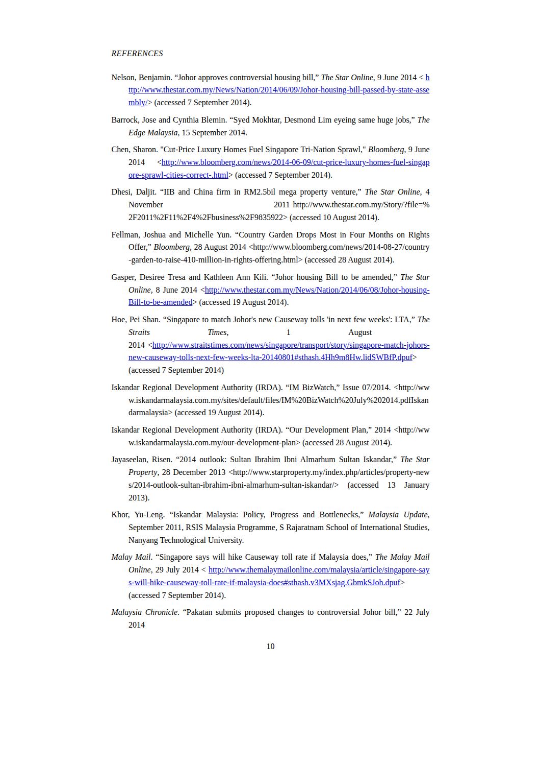REFERENCES
Nelson, Benjamin. “Johor approves controversial housing bill,” The Star Online, 9 June 2014 < http://www.thestar.com.my/News/Nation/2014/06/09/Johor-housing-bill-passed-by-state-assembly/> (accessed 7 September 2014).
Barrock, Jose and Cynthia Blemin. “Syed Mokhtar, Desmond Lim eyeing same huge jobs,” The Edge Malaysia, 15 September 2014.
Chen, Sharon. "Cut-Price Luxury Homes Fuel Singapore Tri-Nation Sprawl," Bloomberg, 9 June 2014 <http://www.bloomberg.com/news/2014-06-09/cut-price-luxury-homes-fuel-singapore-sprawl-cities-correct-.html> (accessed 7 September 2014).
Dhesi, Daljit. “IIB and China firm in RM2.5bil mega property venture,” The Star Online, 4 November 2011 http://www.thestar.com.my/Story/?file=%2F2011%2F11%2F4%2Fbusiness%2F9835922> (accessed 10 August 2014).
Fellman, Joshua and Michelle Yun. “Country Garden Drops Most in Four Months on Rights Offer,” Bloomberg, 28 August 2014 <http://www.bloomberg.com/news/2014-08-27/country-garden-to-raise-410-million-in-rights-offering.html> (accessed 28 August 2014).
Gasper, Desiree Tresa and Kathleen Ann Kili. “Johor housing Bill to be amended,” The Star Online, 8 June 2014 <http://www.thestar.com.my/News/Nation/2014/06/08/Johor-housing-Bill-to-be-amended> (accessed 19 August 2014).
Hoe, Pei Shan. “Singapore to match Johor's new Causeway tolls 'in next few weeks': LTA,” The Straits Times, 1 August 2014 <http://www.straitstimes.com/news/singapore/transport/story/singapore-match-johors-new-causeway-tolls-next-few-weeks-lta-20140801#sthash.4Hh9m8Hw.lidSWBfP.dpuf> (accessed 7 September 2014)
Iskandar Regional Development Authority (IRDA). “IM BizWatch,” Issue 07/2014. <http://www.iskandarmalaysia.com.my/sites/default/files/IM%20BizWatch%20July%202014.pdfIskandarmalaysia> (accessed 19 August 2014).
Iskandar Regional Development Authority (IRDA). “Our Development Plan,” 2014 <http://www.iskandarmalaysia.com.my/our-development-plan> (accessed 28 August 2014).
Jayaseelan, Risen. “2014 outlook: Sultan Ibrahim Ibni Almarhum Sultan Iskandar,” The Star Property, 28 December 2013 <http://www.starproperty.my/index.php/articles/property-news/2014-outlook-sultan-ibrahim-ibni-almarhum-sultan-iskandar/> (accessed 13 January 2013).
Khor, Yu-Leng. “Iskandar Malaysia: Policy, Progress and Bottlenecks,” Malaysia Update, September 2011, RSIS Malaysia Programme, S Rajaratnam School of International Studies, Nanyang Technological University.
Malay Mail. “Singapore says will hike Causeway toll rate if Malaysia does,” The Malay Mail Online, 29 July 2014 < http://www.themalaymailonline.com/malaysia/article/singapore-says-will-hike-causeway-toll-rate-if-malaysia-does#sthash.v3MXsjag.GbmkSJoh.dpuf> (accessed 7 September 2014).
Malaysia Chronicle. “Pakatan submits proposed changes to controversial Johor bill,” 22 July 2014
10